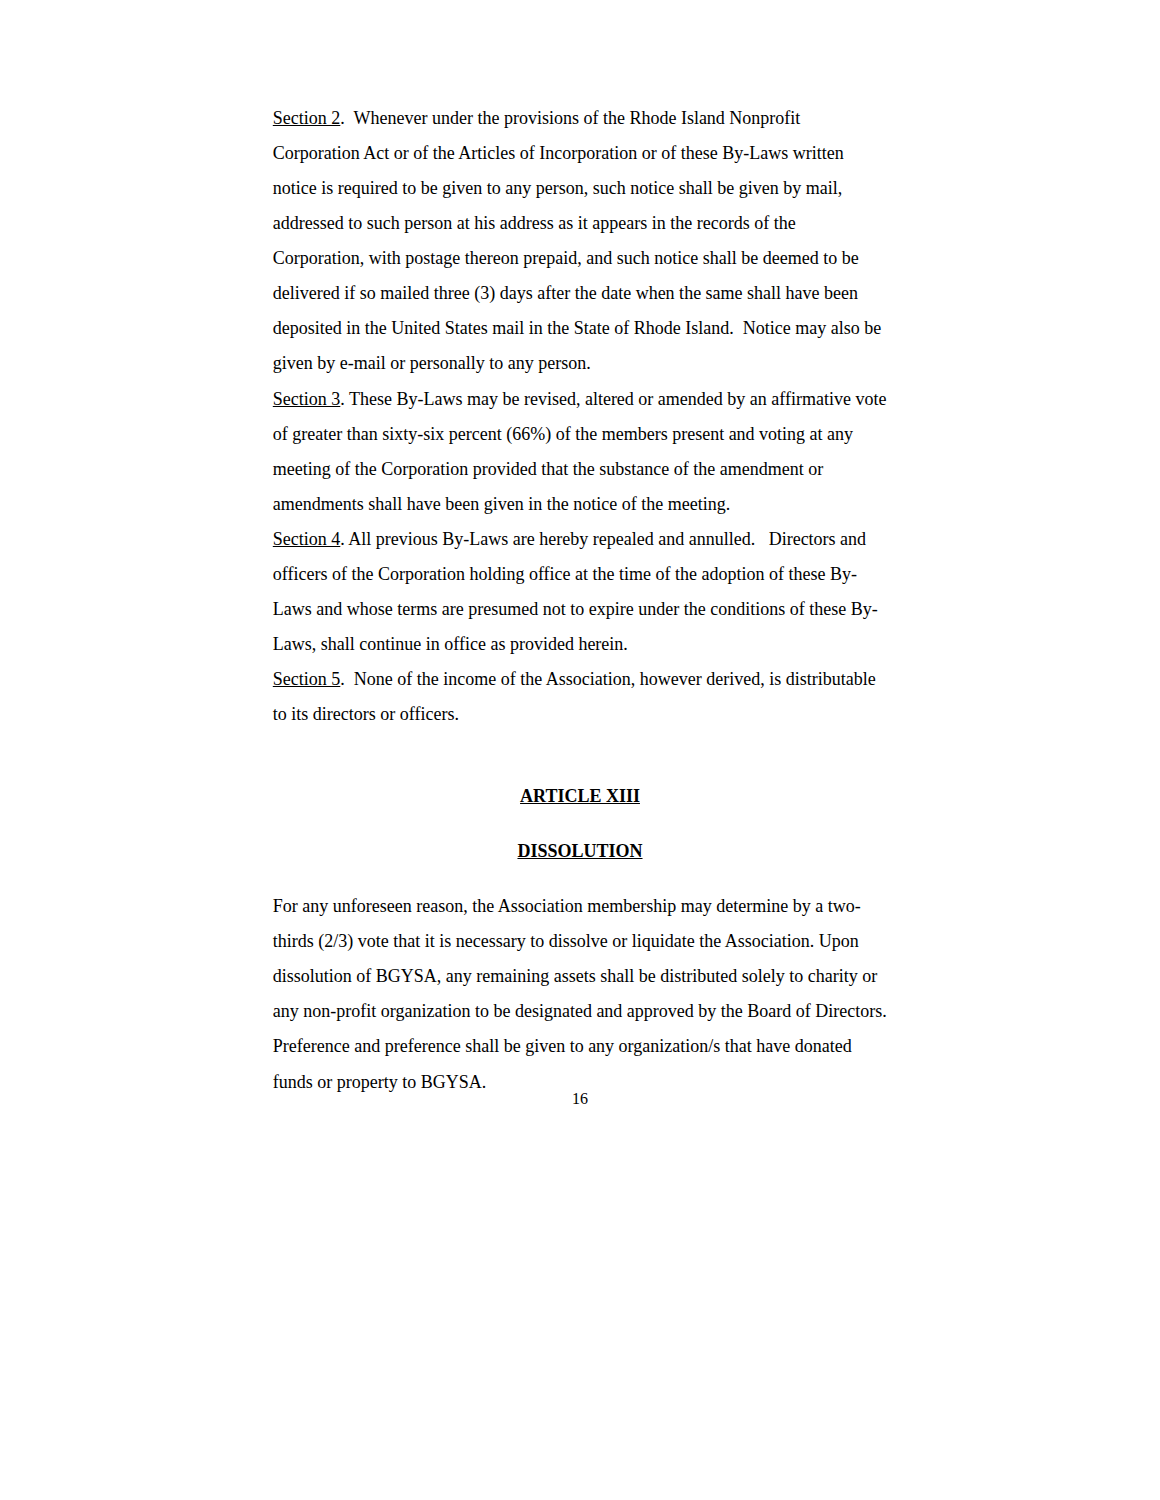Section 2. Whenever under the provisions of the Rhode Island Nonprofit Corporation Act or of the Articles of Incorporation or of these By-Laws written notice is required to be given to any person, such notice shall be given by mail, addressed to such person at his address as it appears in the records of the Corporation, with postage thereon prepaid, and such notice shall be deemed to be delivered if so mailed three (3) days after the date when the same shall have been deposited in the United States mail in the State of Rhode Island. Notice may also be given by e-mail or personally to any person.
Section 3. These By-Laws may be revised, altered or amended by an affirmative vote of greater than sixty-six percent (66%) of the members present and voting at any meeting of the Corporation provided that the substance of the amendment or amendments shall have been given in the notice of the meeting.
Section 4. All previous By-Laws are hereby repealed and annulled. Directors and officers of the Corporation holding office at the time of the adoption of these By-Laws and whose terms are presumed not to expire under the conditions of these By-Laws, shall continue in office as provided herein.
Section 5. None of the income of the Association, however derived, is distributable to its directors or officers.
ARTICLE XIII
DISSOLUTION
For any unforeseen reason, the Association membership may determine by a two-thirds (2/3) vote that it is necessary to dissolve or liquidate the Association. Upon dissolution of BGYSA, any remaining assets shall be distributed solely to charity or any non-profit organization to be designated and approved by the Board of Directors. Preference and preference shall be given to any organization/s that have donated funds or property to BGYSA.
16